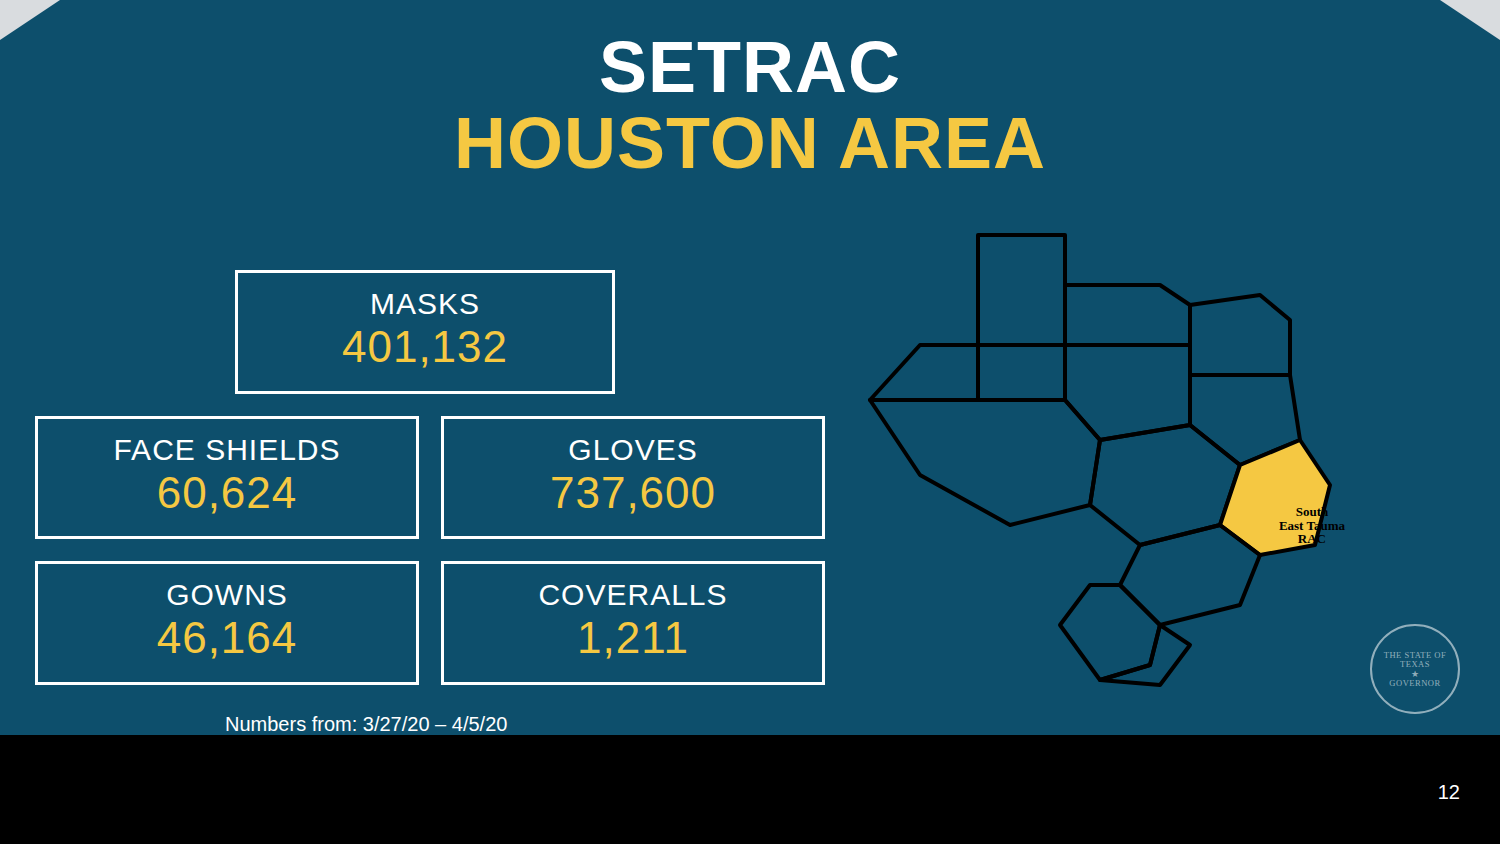SETRAC
HOUSTON AREA
MASKS
401,132
FACE SHIELDS
60,624
GLOVES
737,600
GOWNS
46,164
COVERALLS
1,211
Numbers from: 3/27/20 – 4/5/20
South
East Tauma
RAC
THE STATE OF TEXAS
★
GOVERNOR
12